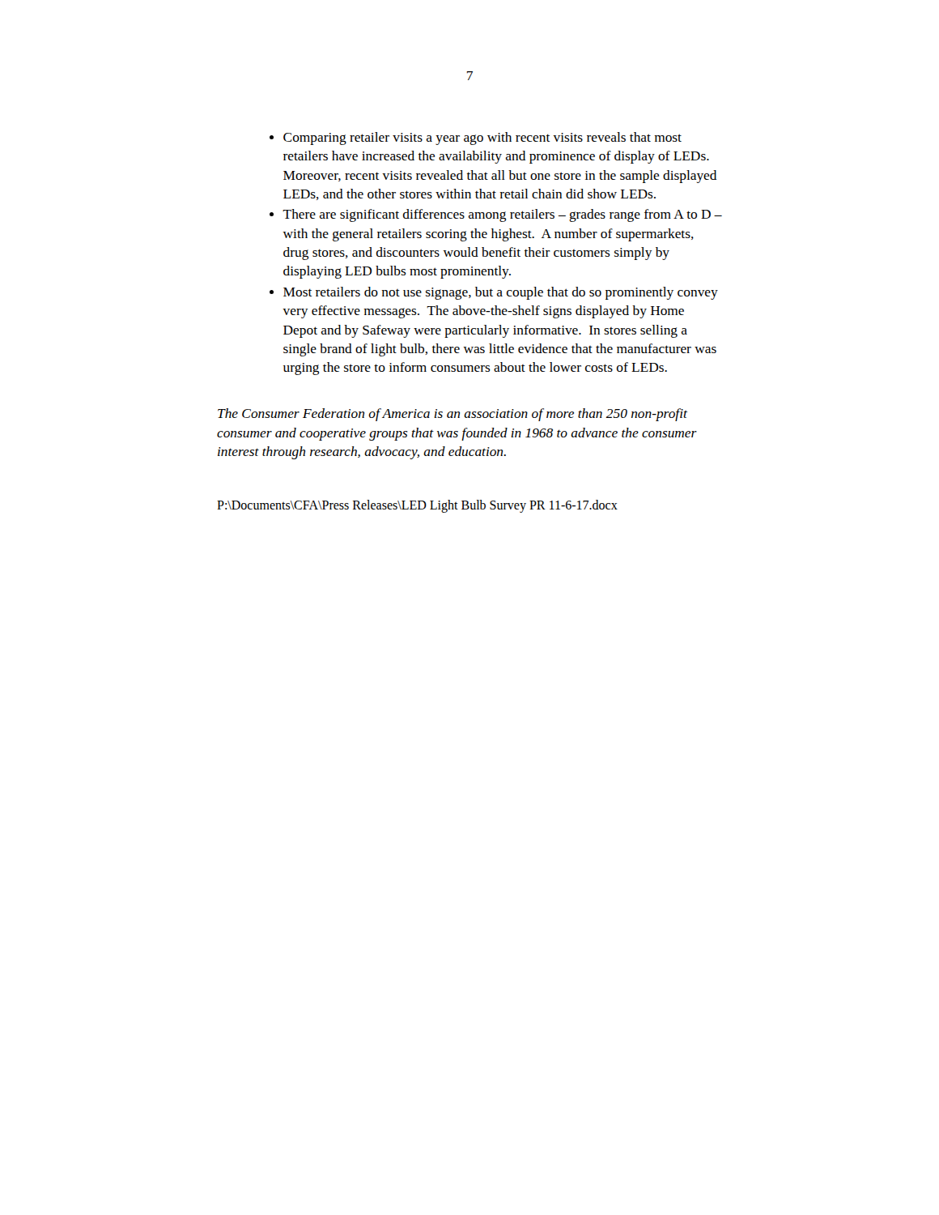7
Comparing retailer visits a year ago with recent visits reveals that most retailers have increased the availability and prominence of display of LEDs. Moreover, recent visits revealed that all but one store in the sample displayed LEDs, and the other stores within that retail chain did show LEDs.
There are significant differences among retailers – grades range from A to D – with the general retailers scoring the highest. A number of supermarkets, drug stores, and discounters would benefit their customers simply by displaying LED bulbs most prominently.
Most retailers do not use signage, but a couple that do so prominently convey very effective messages. The above-the-shelf signs displayed by Home Depot and by Safeway were particularly informative. In stores selling a single brand of light bulb, there was little evidence that the manufacturer was urging the store to inform consumers about the lower costs of LEDs.
The Consumer Federation of America is an association of more than 250 non-profit consumer and cooperative groups that was founded in 1968 to advance the consumer interest through research, advocacy, and education.
P:\Documents\CFA\Press Releases\LED Light Bulb Survey PR 11-6-17.docx